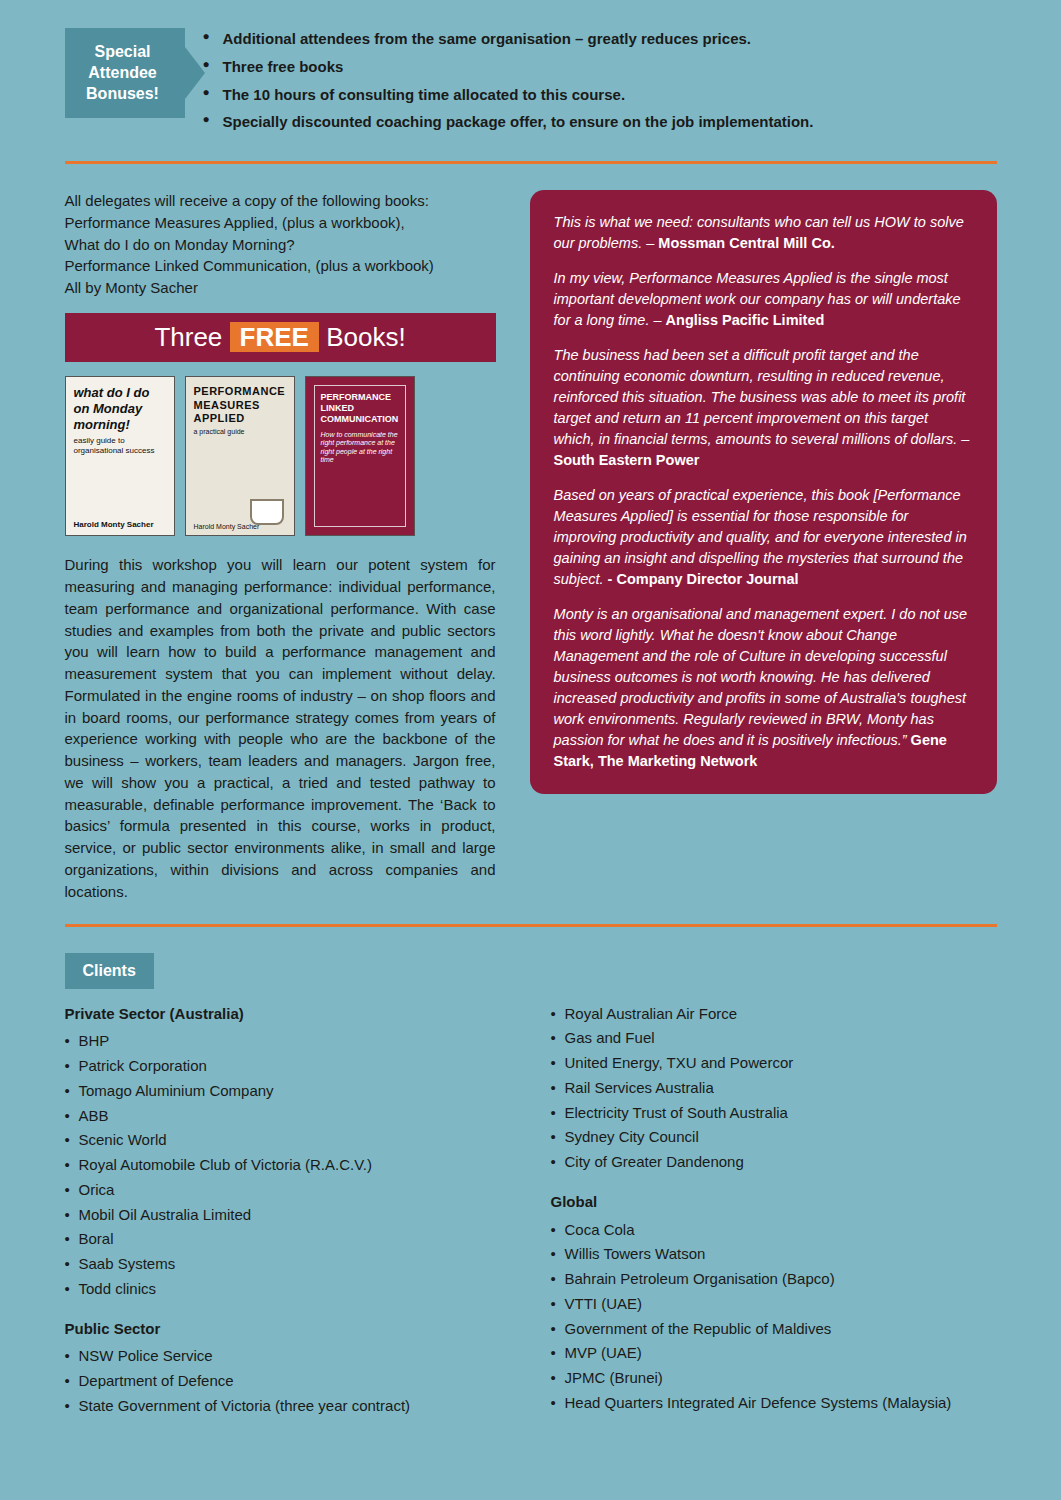Special
Attendee
Bonuses!
Additional attendees from the same organisation – greatly reduces prices.
Three free books
The 10 hours of consulting time allocated to this course.
Specially discounted coaching package offer, to ensure on the job implementation.
All delegates will receive a copy of the following books:
Performance Measures Applied, (plus a workbook),
What do I do on Monday Morning?
Performance Linked Communication, (plus a workbook)
All by Monty Sacher
Three FREE Books!
what do I do
on Monday
morning!
easily guide to organisational success
Harold Monty Sacher
PERFORMANCE
MEASURES
APPLIED
a practical guide
Harold Monty Sacher
PERFORMANCE
LINKED
COMMUNICATION
How to communicate the right performance at the right people at the right time
During this workshop you will learn our potent system for measuring and managing performance: individual performance, team performance and organizational performance. With case studies and examples from both the private and public sectors you will learn how to build a performance management and measurement system that you can implement without delay. Formulated in the engine rooms of industry – on shop floors and in board rooms, our performance strategy comes from years of experience working with people who are the backbone of the business – workers, team leaders and managers. Jargon free, we will show you a practical, a tried and tested pathway to measurable, definable performance improvement. The ‘Back to basics’ formula presented in this course, works in product, service, or public sector environments alike, in small and large organizations, within divisions and across companies and locations.
This is what we need: consultants who can tell us HOW to solve our problems. – Mossman Central Mill Co.
In my view, Performance Measures Applied is the single most important development work our company has or will undertake for a long time. – Angliss Pacific Limited
The business had been set a difficult profit target and the continuing economic downturn, resulting in reduced revenue, reinforced this situation. The business was able to meet its profit target and return an 11 percent improvement on this target which, in financial terms, amounts to several millions of dollars. – South Eastern Power
Based on years of practical experience, this book [Performance Measures Applied] is essential for those responsible for improving productivity and quality, and for everyone interested in gaining an insight and dispelling the mysteries that surround the subject. - Company Director Journal
Monty is an organisational and management expert. I do not use this word lightly. What he doesn't know about Change Management and the role of Culture in developing successful business outcomes is not worth knowing. He has delivered increased productivity and profits in some of Australia's toughest work environments. Regularly reviewed in BRW, Monty has passion for what he does and it is positively infectious.” Gene Stark, The Marketing Network
Clients
Private Sector (Australia)
BHP
Patrick Corporation
Tomago Aluminium Company
ABB
Scenic World
Royal Automobile Club of Victoria (R.A.C.V.)
Orica
Mobil Oil Australia Limited
Boral
Saab Systems
Todd clinics
Public Sector
NSW Police Service
Department of Defence
State Government of Victoria (three year contract)
Royal Australian Air Force
Gas and Fuel
United Energy, TXU and Powercor
Rail Services Australia
Electricity Trust of South Australia
Sydney City Council
City of Greater Dandenong
Global
Coca Cola
Willis Towers Watson
Bahrain Petroleum Organisation (Bapco)
VTTI (UAE)
Government of the Republic of Maldives
MVP (UAE)
JPMC (Brunei)
Head Quarters Integrated Air Defence Systems (Malaysia)